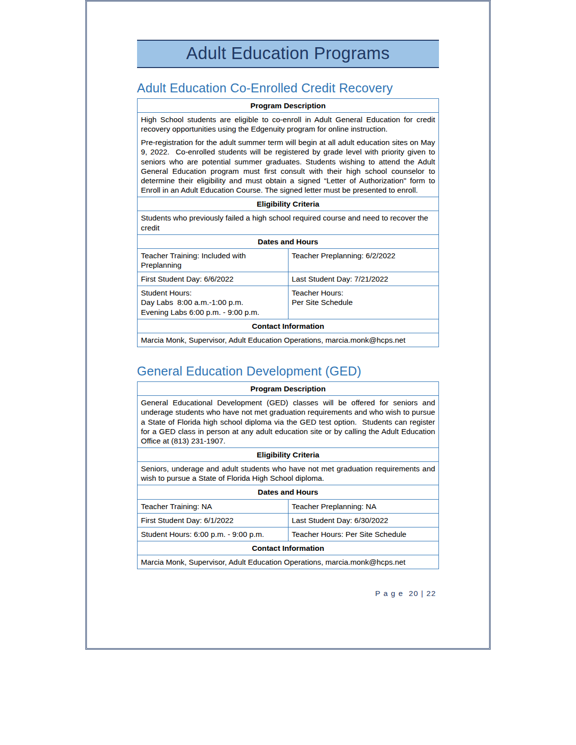Adult Education Programs
Adult Education Co-Enrolled Credit Recovery
| Program Description |
| --- |
| High School students are eligible to co-enroll in Adult General Education for credit recovery opportunities using the Edgenuity program for online instruction. Pre-registration for the adult summer term will begin at all adult education sites on May 9, 2022. Co-enrolled students will be registered by grade level with priority given to seniors who are potential summer graduates. Students wishing to attend the Adult General Education program must first consult with their high school counselor to determine their eligibility and must obtain a signed “Letter of Authorization" form to Enroll in an Adult Education Course. The signed letter must be presented to enroll. |
| Eligibility Criteria |
| Students who previously failed a high school required course and need to recover the credit |
| Dates and Hours |
| Teacher Training: Included with Preplanning | Teacher Preplanning: 6/2/2022 |
| First Student Day: 6/6/2022 | Last Student Day: 7/21/2022 |
| Student Hours: Day Labs 8:00 a.m.-1:00 p.m. Evening Labs 6:00 p.m. - 9:00 p.m. | Teacher Hours: Per Site Schedule |
| Contact Information |
| Marcia Monk, Supervisor, Adult Education Operations, marcia.monk@hcps.net |
General Education Development (GED)
| Program Description |
| --- |
| General Educational Development (GED) classes will be offered for seniors and underage students who have not met graduation requirements and who wish to pursue a State of Florida high school diploma via the GED test option. Students can register for a GED class in person at any adult education site or by calling the Adult Education Office at (813) 231-1907. |
| Eligibility Criteria |
| Seniors, underage and adult students who have not met graduation requirements and wish to pursue a State of Florida High School diploma. |
| Dates and Hours |
| Teacher Training: NA | Teacher Preplanning: NA |
| First Student Day: 6/1/2022 | Last Student Day: 6/30/2022 |
| Student Hours: 6:00 p.m. - 9:00 p.m. | Teacher Hours: Per Site Schedule |
| Contact Information |
| Marcia Monk, Supervisor, Adult Education Operations, marcia.monk@hcps.net |
P a g e 20 | 22